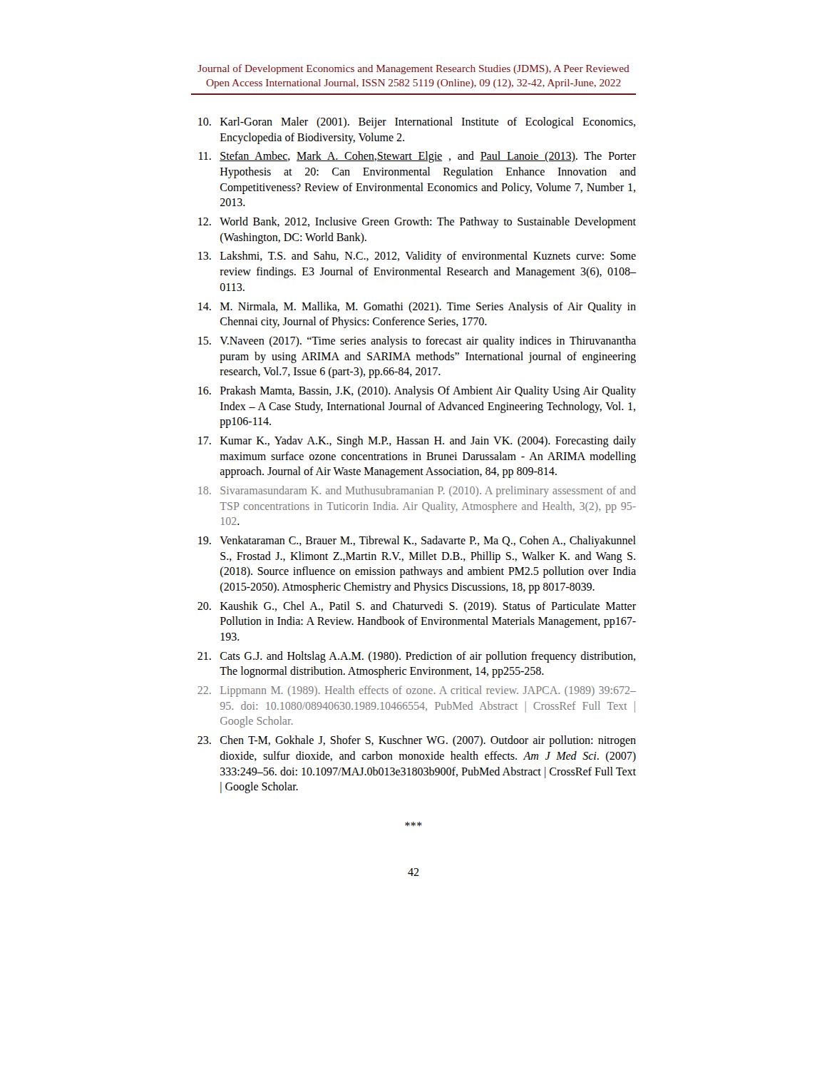Journal of Development Economics and Management Research Studies (JDMS), A Peer Reviewed
Open Access International Journal, ISSN 2582 5119 (Online), 09 (12), 32-42, April-June, 2022
10. Karl-Goran Maler (2001). Beijer International Institute of Ecological Economics, Encyclopedia of Biodiversity, Volume 2.
11. Stefan Ambec, Mark A. Cohen,Stewart Elgie , and Paul Lanoie (2013). The Porter Hypothesis at 20: Can Environmental Regulation Enhance Innovation and Competitiveness? Review of Environmental Economics and Policy, Volume 7, Number 1, 2013.
12. World Bank, 2012, Inclusive Green Growth: The Pathway to Sustainable Development (Washington, DC: World Bank).
13. Lakshmi, T.S. and Sahu, N.C., 2012, Validity of environmental Kuznets curve: Some review findings. E3 Journal of Environmental Research and Management 3(6), 0108–0113.
14. M. Nirmala, M. Mallika, M. Gomathi (2021). Time Series Analysis of Air Quality in Chennai city, Journal of Physics: Conference Series, 1770.
15. V.Naveen (2017). “Time series analysis to forecast air quality indices in Thiruvanantha puram by using ARIMA and SARIMA methods” International journal of engineering research, Vol.7, Issue 6 (part-3), pp.66-84, 2017.
16. Prakash Mamta, Bassin, J.K, (2010). Analysis Of Ambient Air Quality Using Air Quality Index – A Case Study, International Journal of Advanced Engineering Technology, Vol. 1, pp106-114.
17. Kumar K., Yadav A.K., Singh M.P., Hassan H. and Jain VK. (2004). Forecasting daily maximum surface ozone concentrations in Brunei Darussalam - An ARIMA modelling approach. Journal of Air Waste Management Association, 84, pp 809-814.
18. Sivaramasundaram K. and Muthusubramanian P. (2010). A preliminary assessment of and TSP concentrations in Tuticorin India. Air Quality, Atmosphere and Health, 3(2), pp 95-102.
19. Venkataraman C., Brauer M., Tibrewal K., Sadavarte P., Ma Q., Cohen A., Chaliyakunnel S., Frostad J., Klimont Z.,Martin R.V., Millet D.B., Phillip S., Walker K. and Wang S. (2018). Source influence on emission pathways and ambient PM2.5 pollution over India (2015-2050). Atmospheric Chemistry and Physics Discussions, 18, pp 8017-8039.
20. Kaushik G., Chel A., Patil S. and Chaturvedi S. (2019). Status of Particulate Matter Pollution in India: A Review. Handbook of Environmental Materials Management, pp167-193.
21. Cats G.J. and Holtslag A.A.M. (1980). Prediction of air pollution frequency distribution, The lognormal distribution. Atmospheric Environment, 14, pp255-258.
22. Lippmann M. (1989). Health effects of ozone. A critical review. JAPCA. (1989) 39:672–95. doi: 10.1080/08940630.1989.10466554, PubMed Abstract | CrossRef Full Text | Google Scholar.
23. Chen T-M, Gokhale J, Shofer S, Kuschner WG. (2007). Outdoor air pollution: nitrogen dioxide, sulfur dioxide, and carbon monoxide health effects. Am J Med Sci. (2007) 333:249–56. doi: 10.1097/MAJ.0b013e31803b900f, PubMed Abstract | CrossRef Full Text | Google Scholar.
***
42